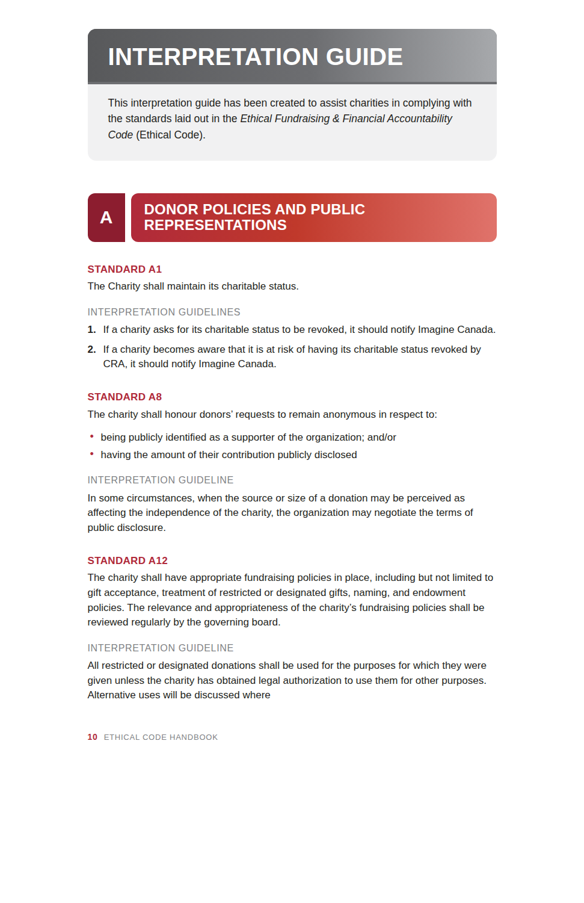Interpretation Guide
This interpretation guide has been created to assist charities in complying with the standards laid out in the Ethical Fundraising & Financial Accountability Code (Ethical Code).
A
Donor Policies and Public Representations
Standard A1
The Charity shall maintain its charitable status.
Interpretation Guidelines
If a charity asks for its charitable status to be revoked, it should notify Imagine Canada.
If a charity becomes aware that it is at risk of having its charitable status revoked by CRA, it should notify Imagine Canada.
Standard A8
The charity shall honour donors’ requests to remain anonymous in respect to:
being publicly identified as a supporter of the organization; and/or
having the amount of their contribution publicly disclosed
Interpretation Guideline
In some circumstances, when the source or size of a donation may be perceived as affecting the independence of the charity, the organization may negotiate the terms of public disclosure.
Standard A12
The charity shall have appropriate fundraising policies in place, including but not limited to gift acceptance, treatment of restricted or designated gifts, naming, and endowment policies. The relevance and appropriateness of the charity’s fundraising policies shall be reviewed regularly by the governing board.
Interpretation Guideline
All restricted or designated donations shall be used for the purposes for which they were given unless the charity has obtained legal authorization to use them for other purposes. Alternative uses will be discussed where
10 Ethical Code Handbook